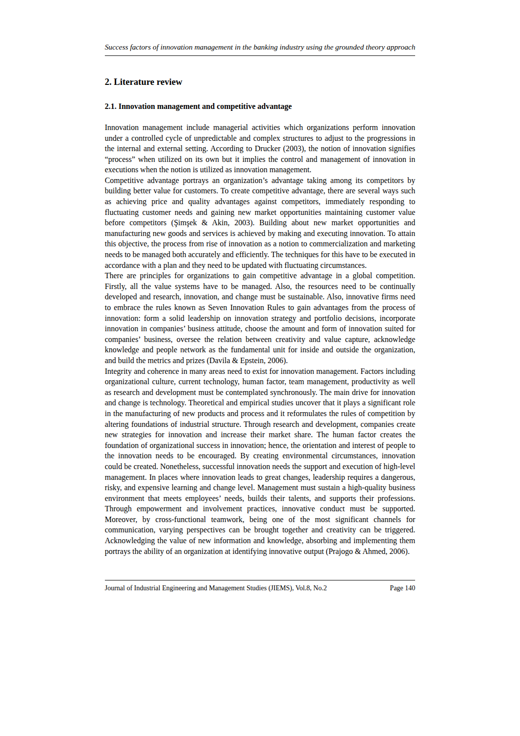Success factors of innovation management in the banking industry using the grounded theory approach
2. Literature review
2.1. Innovation management and competitive advantage
Innovation management include managerial activities which organizations perform innovation under a controlled cycle of unpredictable and complex structures to adjust to the progressions in the internal and external setting. According to Drucker (2003), the notion of innovation signifies “process” when utilized on its own but it implies the control and management of innovation in executions when the notion is utilized as innovation management.
Competitive advantage portrays an organization’s advantage taking among its competitors by building better value for customers. To create competitive advantage, there are several ways such as achieving price and quality advantages against competitors, immediately responding to fluctuating customer needs and gaining new market opportunities maintaining customer value before competitors (Şimşek & Akin, 2003). Building about new market opportunities and manufacturing new goods and services is achieved by making and executing innovation. To attain this objective, the process from rise of innovation as a notion to commercialization and marketing needs to be managed both accurately and efficiently. The techniques for this have to be executed in accordance with a plan and they need to be updated with fluctuating circumstances.
There are principles for organizations to gain competitive advantage in a global competition. Firstly, all the value systems have to be managed. Also, the resources need to be continually developed and research, innovation, and change must be sustainable. Also, innovative firms need to embrace the rules known as Seven Innovation Rules to gain advantages from the process of innovation: form a solid leadership on innovation strategy and portfolio decisions, incorporate innovation in companies’ business attitude, choose the amount and form of innovation suited for companies’ business, oversee the relation between creativity and value capture, acknowledge knowledge and people network as the fundamental unit for inside and outside the organization, and build the metrics and prizes (Davila & Epstein, 2006).
Integrity and coherence in many areas need to exist for innovation management. Factors including organizational culture, current technology, human factor, team management, productivity as well as research and development must be contemplated synchronously. The main drive for innovation and change is technology. Theoretical and empirical studies uncover that it plays a significant role in the manufacturing of new products and process and it reformulates the rules of competition by altering foundations of industrial structure. Through research and development, companies create new strategies for innovation and increase their market share. The human factor creates the foundation of organizational success in innovation; hence, the orientation and interest of people to the innovation needs to be encouraged. By creating environmental circumstances, innovation could be created. Nonetheless, successful innovation needs the support and execution of high-level management. In places where innovation leads to great changes, leadership requires a dangerous, risky, and expensive learning and change level. Management must sustain a high-quality business environment that meets employees’ needs, builds their talents, and supports their professions. Through empowerment and involvement practices, innovative conduct must be supported. Moreover, by cross-functional teamwork, being one of the most significant channels for communication, varying perspectives can be brought together and creativity can be triggered. Acknowledging the value of new information and knowledge, absorbing and implementing them portrays the ability of an organization at identifying innovative output (Prajogo & Ahmed, 2006).
Journal of Industrial Engineering and Management Studies (JIEMS), Vol.8, No.2 Page 140